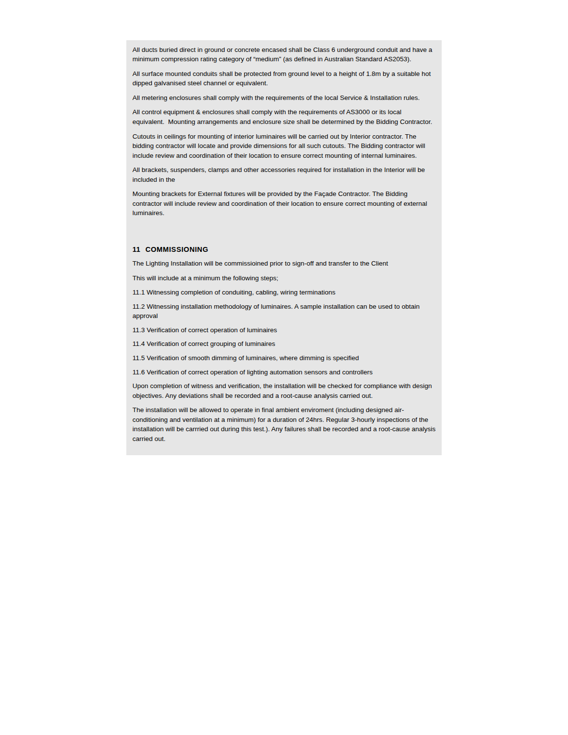All ducts buried direct in ground or concrete encased shall be Class 6 underground conduit and have a minimum compression rating category of “medium” (as defined in Australian Standard AS2053).
All surface mounted conduits shall be protected from ground level to a height of 1.8m by a suitable hot dipped galvanised steel channel or equivalent.
All metering enclosures shall comply with the requirements of the local Service & Installation rules.
All control equipment & enclosures shall comply with the requirements of AS3000 or its local equivalent. Mounting arrangements and enclosure size shall be determined by the Bidding Contractor.
Cutouts in ceilings for mounting of interior luminaires will be carried out by Interior contractor. The bidding contractor will locate and provide dimensions for all such cutouts. The Bidding contractor will include review and coordination of their location to ensure correct mounting of internal luminaires.
All brackets, suspenders, clamps and other accessories required for installation in the Interior will be included in the
Mounting brackets for External fixtures will be provided by the Façade Contractor. The Bidding contractor will include review and coordination of their location to ensure correct mounting of external luminaires.
11 COMMISSIONING
The Lighting Installation will be commissioined prior to sign-off and transfer to the Client
This will include at a minimum the following steps;
11.1 Witnessing completion of conduiting, cabling, wiring terminations
11.2 Witnessing installation methodology of luminaires. A sample installation can be used to obtain approval
11.3 Verification of correct operation of luminaires
11.4 Verification of correct grouping of luminaires
11.5 Verification of smooth dimming of luminaires, where dimming is specified
11.6 Verification of correct operation of lighting automation sensors and controllers
Upon completion of witness and verification, the installation will be checked for compliance with design objectives. Any deviations shall be recorded and a root-cause analysis carried out.
The installation will be allowed to operate in final ambient enviroment (including designed air-conditioning and ventilation at a minimum) for a duration of 24hrs. Regular 3-hourly inspections of the installation will be carrried out during this test.). Any failures shall be recorded and a root-cause analysis carried out.